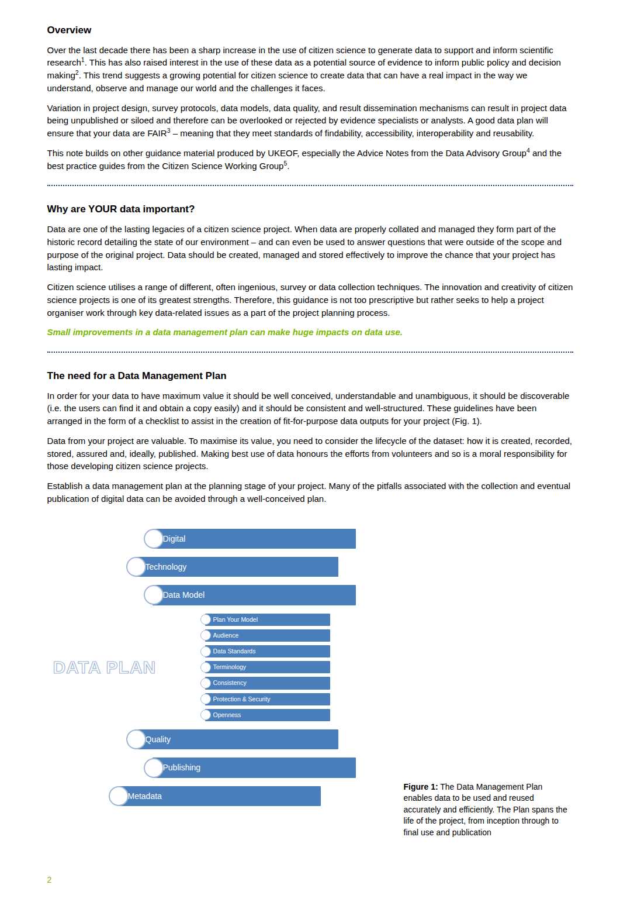Overview
Over the last decade there has been a sharp increase in the use of citizen science to generate data to support and inform scientific research1. This has also raised interest in the use of these data as a potential source of evidence to inform public policy and decision making2. This trend suggests a growing potential for citizen science to create data that can have a real impact in the way we understand, observe and manage our world and the challenges it faces.
Variation in project design, survey protocols, data models, data quality, and result dissemination mechanisms can result in project data being unpublished or siloed and therefore can be overlooked or rejected by evidence specialists or analysts. A good data plan will ensure that your data are FAIR3 – meaning that they meet standards of findability, accessibility, interoperability and reusability.
This note builds on other guidance material produced by UKEOF, especially the Advice Notes from the Data Advisory Group4 and the best practice guides from the Citizen Science Working Group5.
Why are YOUR data important?
Data are one of the lasting legacies of a citizen science project. When data are properly collated and managed they form part of the historic record detailing the state of our environment – and can even be used to answer questions that were outside of the scope and purpose of the original project. Data should be created, managed and stored effectively to improve the chance that your project has lasting impact.
Citizen science utilises a range of different, often ingenious, survey or data collection techniques. The innovation and creativity of citizen science projects is one of its greatest strengths. Therefore, this guidance is not too prescriptive but rather seeks to help a project organiser work through key data-related issues as a part of the project planning process.
Small improvements in a data management plan can make huge impacts on data use.
The need for a Data Management Plan
In order for your data to have maximum value it should be well conceived, understandable and unambiguous, it should be discoverable (i.e. the users can find it and obtain a copy easily) and it should be consistent and well-structured. These guidelines have been arranged in the form of a checklist to assist in the creation of fit-for-purpose data outputs for your project (Fig. 1).
Data from your project are valuable. To maximise its value, you need to consider the lifecycle of the dataset: how it is created, recorded, stored, assured and, ideally, published. Making best use of data honours the efforts from volunteers and so is a moral responsibility for those developing citizen science projects.
Establish a data management plan at the planning stage of your project. Many of the pitfalls associated with the collection and eventual publication of digital data can be avoided through a well-conceived plan.
DATA PLAN
Digital
Technology
Data Model
Plan Your Model
Audience
Data Standards
Terminology
Consistency
Protection & Security
Openness
Quality
Publishing
Metadata
Figure 1: The Data Management Plan enables data to be used and reused accurately and efficiently. The Plan spans the life of the project, from inception through to final use and publication
2